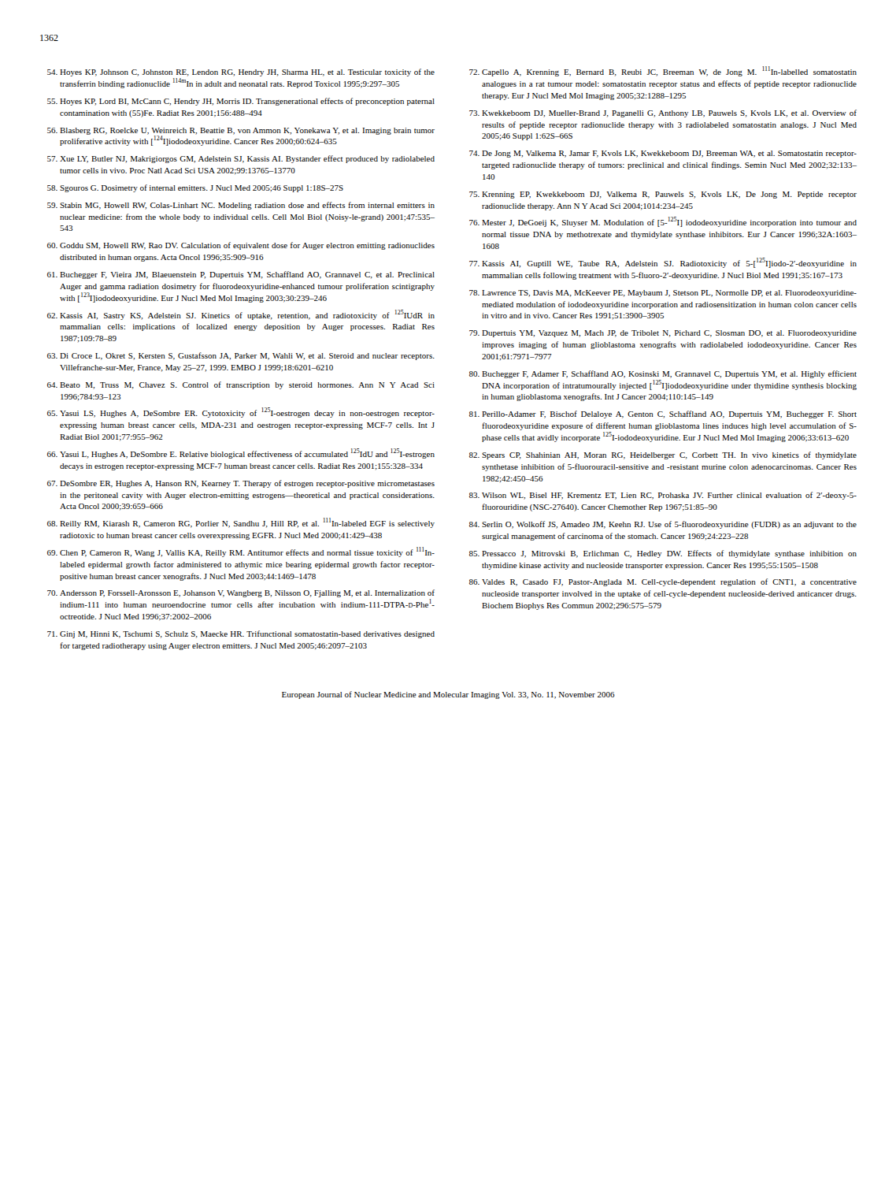1362
Hoyes KP, Johnson C, Johnston RE, Lendon RG, Hendry JH, Sharma HL, et al. Testicular toxicity of the transferrin binding radionuclide 114mIn in adult and neonatal rats. Reprod Toxicol 1995;9:297–305
Hoyes KP, Lord BI, McCann C, Hendry JH, Morris ID. Transgenerational effects of preconception paternal contamination with (55)Fe. Radiat Res 2001;156:488–494
Blasberg RG, Roelcke U, Weinreich R, Beattie B, von Ammon K, Yonekawa Y, et al. Imaging brain tumor proliferative activity with [124I]iododeoxyuridine. Cancer Res 2000;60:624–635
Xue LY, Butler NJ, Makrigiorgos GM, Adelstein SJ, Kassis AI. Bystander effect produced by radiolabeled tumor cells in vivo. Proc Natl Acad Sci USA 2002;99:13765–13770
Sgouros G. Dosimetry of internal emitters. J Nucl Med 2005;46 Suppl 1:18S–27S
Stabin MG, Howell RW, Colas-Linhart NC. Modeling radiation dose and effects from internal emitters in nuclear medicine: from the whole body to individual cells. Cell Mol Biol (Noisy-le-grand) 2001;47:535–543
Goddu SM, Howell RW, Rao DV. Calculation of equivalent dose for Auger electron emitting radionuclides distributed in human organs. Acta Oncol 1996;35:909–916
Buchegger F, Vieira JM, Blaeuenstein P, Dupertuis YM, Schaffland AO, Grannavel C, et al. Preclinical Auger and gamma radiation dosimetry for fluorodeoxyuridine-enhanced tumour proliferation scintigraphy with [123I]iododeoxyuridine. Eur J Nucl Med Mol Imaging 2003;30:239–246
Kassis AI, Sastry KS, Adelstein SJ. Kinetics of uptake, retention, and radiotoxicity of 125IUdR in mammalian cells: implications of localized energy deposition by Auger processes. Radiat Res 1987;109:78–89
Di Croce L, Okret S, Kersten S, Gustafsson JA, Parker M, Wahli W, et al. Steroid and nuclear receptors. Villefranche-sur-Mer, France, May 25–27, 1999. EMBO J 1999;18:6201–6210
Beato M, Truss M, Chavez S. Control of transcription by steroid hormones. Ann N Y Acad Sci 1996;784:93–123
Yasui LS, Hughes A, DeSombre ER. Cytotoxicity of 125I-oestrogen decay in non-oestrogen receptor-expressing human breast cancer cells, MDA-231 and oestrogen receptor-expressing MCF-7 cells. Int J Radiat Biol 2001;77:955–962
Yasui L, Hughes A, DeSombre E. Relative biological effectiveness of accumulated 125IdU and 125I-estrogen decays in estrogen receptor-expressing MCF-7 human breast cancer cells. Radiat Res 2001;155:328–334
DeSombre ER, Hughes A, Hanson RN, Kearney T. Therapy of estrogen receptor-positive micrometastases in the peritoneal cavity with Auger electron-emitting estrogens—theoretical and practical considerations. Acta Oncol 2000;39:659–666
Reilly RM, Kiarash R, Cameron RG, Porlier N, Sandhu J, Hill RP, et al. 111In-labeled EGF is selectively radiotoxic to human breast cancer cells overexpressing EGFR. J Nucl Med 2000;41:429–438
Chen P, Cameron R, Wang J, Vallis KA, Reilly RM. Antitumor effects and normal tissue toxicity of 111In-labeled epidermal growth factor administered to athymic mice bearing epidermal growth factor receptor-positive human breast cancer xenografts. J Nucl Med 2003;44:1469–1478
Andersson P, Forssell-Aronsson E, Johanson V, Wangberg B, Nilsson O, Fjalling M, et al. Internalization of indium-111 into human neuroendocrine tumor cells after incubation with indium-111-DTPA-d-Phe1-octreotide. J Nucl Med 1996;37:2002–2006
Ginj M, Hinni K, Tschumi S, Schulz S, Maecke HR. Trifunctional somatostatin-based derivatives designed for targeted radiotherapy using Auger electron emitters. J Nucl Med 2005;46:2097–2103
Capello A, Krenning E, Bernard B, Reubi JC, Breeman W, de Jong M. 111In-labelled somatostatin analogues in a rat tumour model: somatostatin receptor status and effects of peptide receptor radionuclide therapy. Eur J Nucl Med Mol Imaging 2005;32:1288–1295
Kwekkeboom DJ, Mueller-Brand J, Paganelli G, Anthony LB, Pauwels S, Kvols LK, et al. Overview of results of peptide receptor radionuclide therapy with 3 radiolabeled somatostatin analogs. J Nucl Med 2005;46 Suppl 1:62S–66S
De Jong M, Valkema R, Jamar F, Kvols LK, Kwekkeboom DJ, Breeman WA, et al. Somatostatin receptor-targeted radionuclide therapy of tumors: preclinical and clinical findings. Semin Nucl Med 2002;32:133–140
Krenning EP, Kwekkeboom DJ, Valkema R, Pauwels S, Kvols LK, De Jong M. Peptide receptor radionuclide therapy. Ann N Y Acad Sci 2004;1014:234–245
Mester J, DeGoeij K, Sluyser M. Modulation of [5-125I] iododeoxyuridine incorporation into tumour and normal tissue DNA by methotrexate and thymidylate synthase inhibitors. Eur J Cancer 1996;32A:1603–1608
Kassis AI, Guptill WE, Taube RA, Adelstein SJ. Radiotoxicity of 5-[125I]iodo-2′-deoxyuridine in mammalian cells following treatment with 5-fluoro-2′-deoxyuridine. J Nucl Biol Med 1991;35:167–173
Lawrence TS, Davis MA, McKeever PE, Maybaum J, Stetson PL, Normolle DP, et al. Fluorodeoxyuridine-mediated modulation of iododeoxyuridine incorporation and radiosensitization in human colon cancer cells in vitro and in vivo. Cancer Res 1991;51:3900–3905
Dupertuis YM, Vazquez M, Mach JP, de Tribolet N, Pichard C, Slosman DO, et al. Fluorodeoxyuridine improves imaging of human glioblastoma xenografts with radiolabeled iododeoxyuridine. Cancer Res 2001;61:7971–7977
Buchegger F, Adamer F, Schaffland AO, Kosinski M, Grannavel C, Dupertuis YM, et al. Highly efficient DNA incorporation of intratumourally injected [125I]iododeoxyuridine under thymidine synthesis blocking in human glioblastoma xenografts. Int J Cancer 2004;110:145–149
Perillo-Adamer F, Bischof Delaloye A, Genton C, Schaffland AO, Dupertuis YM, Buchegger F. Short fluorodeoxyuridine exposure of different human glioblastoma lines induces high level accumulation of S-phase cells that avidly incorporate 125I-iododeoxyuridine. Eur J Nucl Med Mol Imaging 2006;33:613–620
Spears CP, Shahinian AH, Moran RG, Heidelberger C, Corbett TH. In vivo kinetics of thymidylate synthetase inhibition of 5-fluorouracil-sensitive and -resistant murine colon adenocarcinomas. Cancer Res 1982;42:450–456
Wilson WL, Bisel HF, Krementz ET, Lien RC, Prohaska JV. Further clinical evaluation of 2′-deoxy-5-fluorouridine (NSC-27640). Cancer Chemother Rep 1967;51:85–90
Serlin O, Wolkoff JS, Amadeo JM, Keehn RJ. Use of 5-fluorodeoxyuridine (FUDR) as an adjuvant to the surgical management of carcinoma of the stomach. Cancer 1969;24:223–228
Pressacco J, Mitrovski B, Erlichman C, Hedley DW. Effects of thymidylate synthase inhibition on thymidine kinase activity and nucleoside transporter expression. Cancer Res 1995;55:1505–1508
Valdes R, Casado FJ, Pastor-Anglada M. Cell-cycle-dependent regulation of CNT1, a concentrative nucleoside transporter involved in the uptake of cell-cycle-dependent nucleoside-derived anticancer drugs. Biochem Biophys Res Commun 2002;296:575–579
European Journal of Nuclear Medicine and Molecular Imaging Vol. 33, No. 11, November 2006